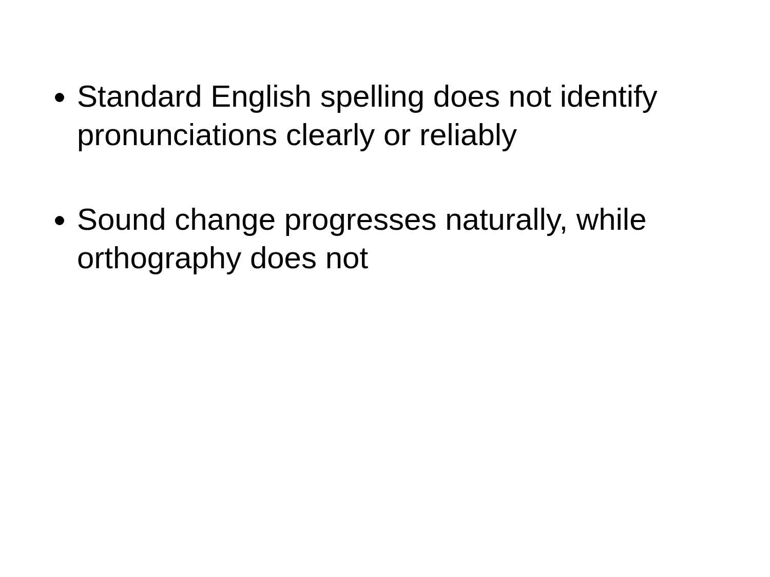Standard English spelling does not identify pronunciations clearly or reliably
Sound change progresses naturally, while orthography does not